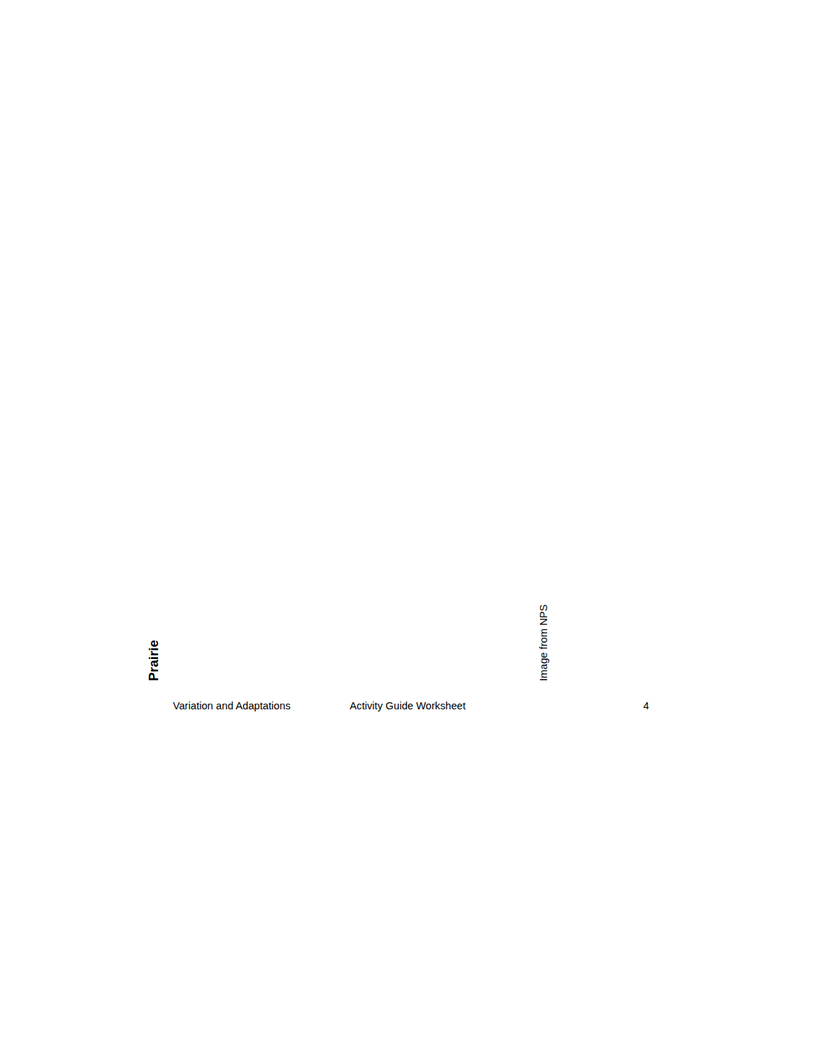Prairie
Image from NPS
Variation and Adaptations Activity Guide Worksheet 4